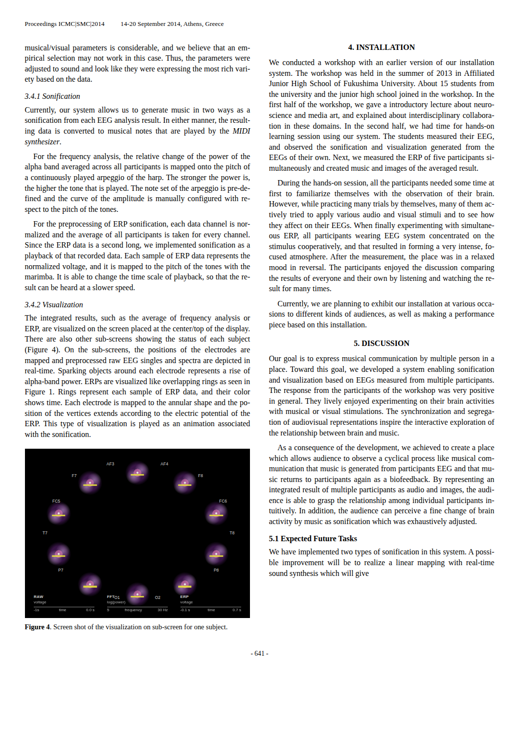Proceedings ICMC|SMC|2014 14-20 September 2014, Athens, Greece
musical/visual parameters is considerable, and we believe that an empirical selection may not work in this case. Thus, the parameters were adjusted to sound and look like they were expressing the most rich variety based on the data.
3.4.1 Sonification
Currently, our system allows us to generate music in two ways as a sonification from each EEG analysis result. In either manner, the resulting data is converted to musical notes that are played by the MIDI synthesizer.
For the frequency analysis, the relative change of the power of the alpha band averaged across all participants is mapped onto the pitch of a continuously played arpeggio of the harp. The stronger the power is, the higher the tone that is played. The note set of the arpeggio is pre-defined and the curve of the amplitude is manually configured with respect to the pitch of the tones.
For the preprocessing of ERP sonification, each data channel is normalized and the average of all participants is taken for every channel. Since the ERP data is a second long, we implemented sonification as a playback of that recorded data. Each sample of ERP data represents the normalized voltage, and it is mapped to the pitch of the tones with the marimba. It is able to change the time scale of playback, so that the result can be heard at a slower speed.
3.4.2 Visualization
The integrated results, such as the average of frequency analysis or ERP, are visualized on the screen placed at the center/top of the display. There are also other sub-screens showing the status of each subject (Figure 4). On the sub-screens, the positions of the electrodes are mapped and preprocessed raw EEG singles and spectra are depicted in real-time. Sparking objects around each electrode represents a rise of alpha-band power. ERPs are visualized like overlapping rings as seen in Figure 1. Rings represent each sample of ERP data, and their color shows time. Each electrode is mapped to the annular shape and the position of the vertices extends according to the electric potential of the ERP. This type of visualization is played as an animation associated with the sonification.
AF4 AF3 F7 F8 FC5 FC6 T7 T8 P7 P8 O1 O2
RAW
voltage
-1s time 0.0 s
FFT
log(power)
5 frequency 30 Hz
ERP
voltage
-0.1 s time 0.7 s
Figure 4. Screen shot of the visualization on sub-screen for one subject.
4. Installation
We conducted a workshop with an earlier version of our installation system. The workshop was held in the summer of 2013 in Affiliated Junior High School of Fukushima University. About 15 students from the university and the junior high school joined in the workshop. In the first half of the workshop, we gave a introductory lecture about neuroscience and media art, and explained about interdisciplinary collaboration in these domains. In the second half, we had time for hands-on learning session using our system. The students measured their EEG, and observed the sonification and visualization generated from the EEGs of their own. Next, we measured the ERP of five participants simultaneously and created music and images of the averaged result.
During the hands-on session, all the participants needed some time at first to familiarize themselves with the observation of their brain. However, while practicing many trials by themselves, many of them actively tried to apply various audio and visual stimuli and to see how they affect on their EEGs. When finally experimenting with simultaneous ERP, all participants wearing EEG system concentrated on the stimulus cooperatively, and that resulted in forming a very intense, focused atmosphere. After the measurement, the place was in a relaxed mood in reversal. The participants enjoyed the discussion comparing the results of everyone and their own by listening and watching the result for many times.
Currently, we are planning to exhibit our installation at various occasions to different kinds of audiences, as well as making a performance piece based on this installation.
5. Discussion
Our goal is to express musical communication by multiple person in a place. Toward this goal, we developed a system enabling sonification and visualization based on EEGs measured from multiple participants. The response from the participants of the workshop was very positive in general. They lively enjoyed experimenting on their brain activities with musical or visual stimulations. The synchronization and segregation of audiovisual representations inspire the interactive exploration of the relationship between brain and music.
As a consequence of the development, we achieved to create a place which allows audience to observe a cyclical process like musical communication that music is generated from participants EEG and that music returns to participants again as a biofeedback. By representing an integrated result of multiple participants as audio and images, the audience is able to grasp the relationship among individual participants intuitively. In addition, the audience can perceive a fine change of brain activity by music as sonification which was exhaustively adjusted.
5.1 Expected Future Tasks
We have implemented two types of sonification in this system. A possible improvement will be to realize a linear mapping with real-time sound synthesis which will give
- 641 -